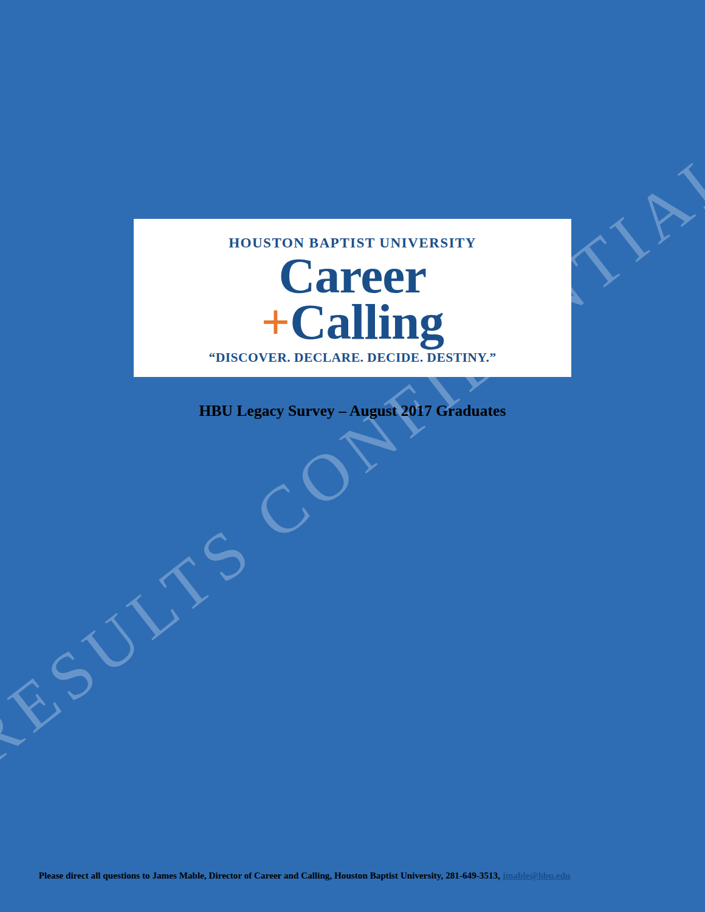RESULTS CONFIDENTIAL
HOUSTON BAPTIST UNIVERSITY
Career
+Calling
“DISCOVER. DECLARE. DECIDE. DESTINY.”
HBU Legacy Survey – August 2017 Graduates
Please direct all questions to James Mable, Director of Career and Calling, Houston Baptist University, 281-649-3513, jmable@hbu.edu